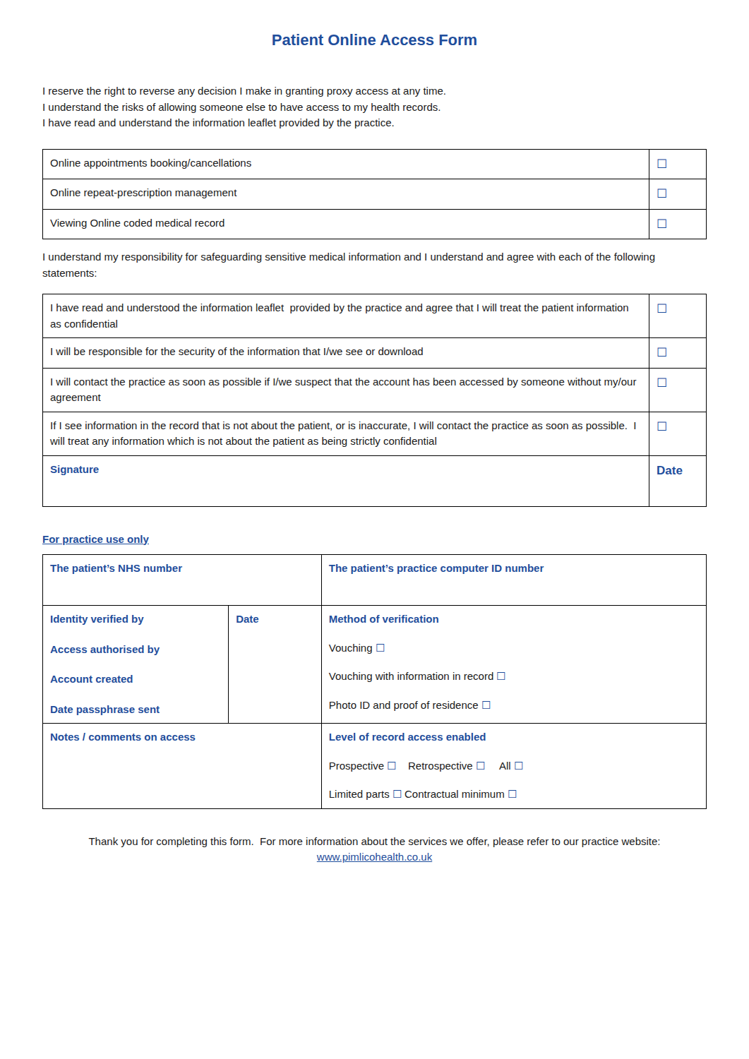Patient Online Access Form
I reserve the right to reverse any decision I make in granting proxy access at any time.
I understand the risks of allowing someone else to have access to my health records.
I have read and understand the information leaflet provided by the practice.
| Online appointments booking/cancellations | ☐ |
| Online repeat-prescription management | ☐ |
| Viewing Online coded medical record | ☐ |
I understand my responsibility for safeguarding sensitive medical information and I understand and agree with each of the following statements:
| I have read and understood the information leaflet provided by the practice and agree that I will treat the patient information as confidential | ☐ |
| I will be responsible for the security of the information that I/we see or download | ☐ |
| I will contact the practice as soon as possible if I/we suspect that the account has been accessed by someone without my/our agreement | ☐ |
| If I see information in the record that is not about the patient, or is inaccurate, I will contact the practice as soon as possible. I will treat any information which is not about the patient as being strictly confidential | ☐ |
| Signature | Date |
For practice use only
| The patient’s NHS number | The patient’s practice computer ID number |
| Identity verified by Access authorised by Account created Date passphrase sent | Date | Method of verification Vouching ☐ Vouching with information in record ☐ Photo ID and proof of residence ☐ |
| Notes / comments on access | Level of record access enabled Prospective ☐ Retrospective ☐ All ☐ Limited parts ☐ Contractual minimum ☐ |
Thank you for completing this form. For more information about the services we offer, please refer to our practice website: www.pimlicohealth.co.uk